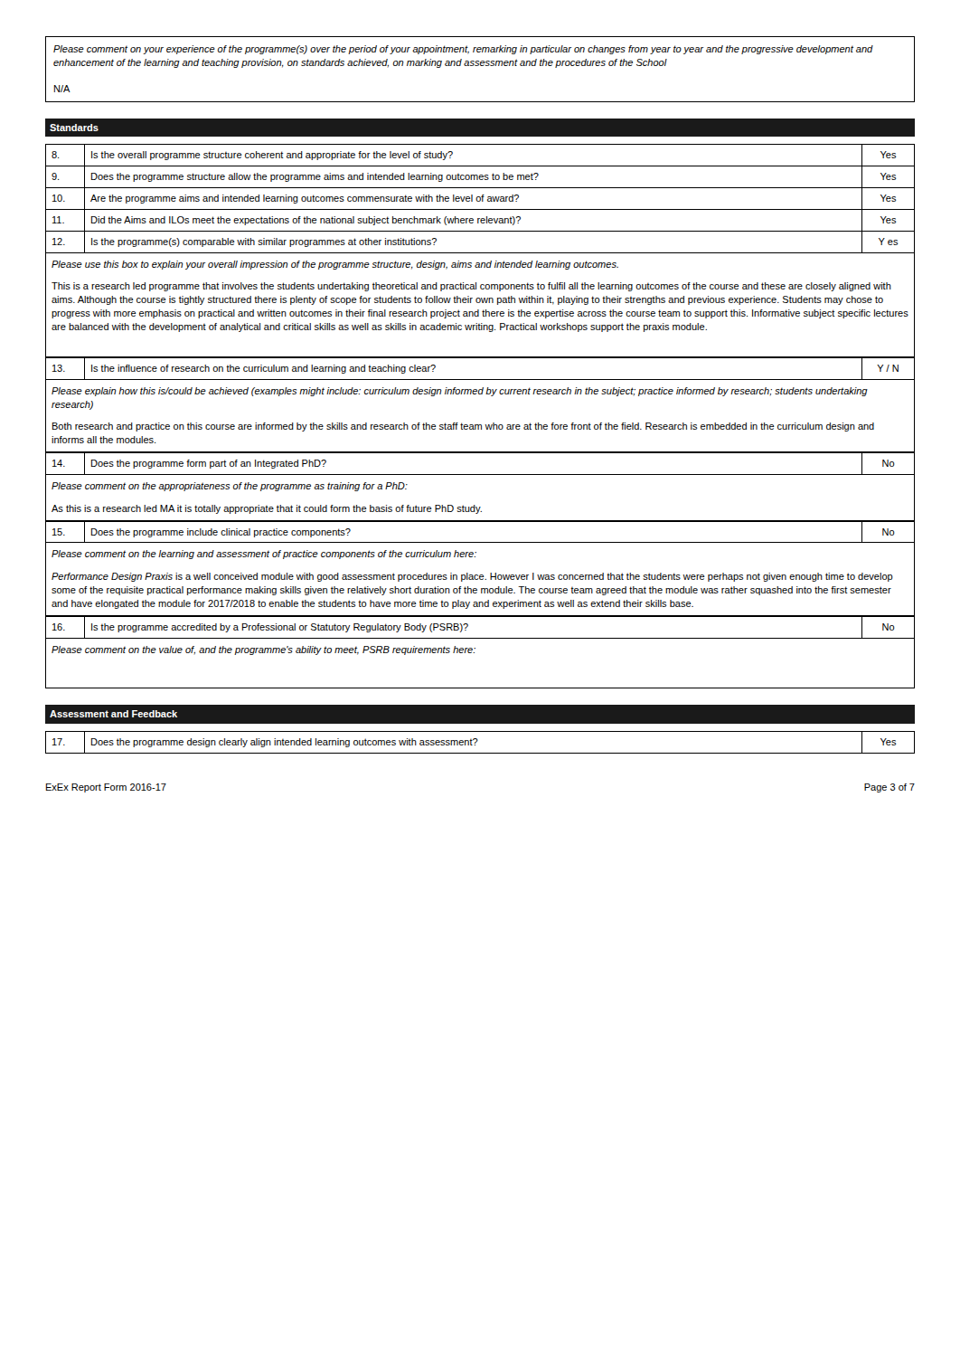Please comment on your experience of the programme(s) over the period of your appointment, remarking in particular on changes from year to year and the progressive development and enhancement of the learning and teaching provision, on standards achieved, on marking and assessment and the procedures of the School
N/A
Standards
| 8. | Is the overall programme structure coherent and appropriate for the level of study? | Yes |
| 9. | Does the programme structure allow the programme aims and intended learning outcomes to be met? | Yes |
| 10. | Are the programme aims and intended learning outcomes commensurate with the level of award? | Yes |
| 11. | Did the Aims and ILOs meet the expectations of the national subject benchmark (where relevant)? | Yes |
| 12. | Is the programme(s) comparable with similar programmes at other institutions? | Y es |
Please use this box to explain your overall impression of the programme structure, design, aims and intended learning outcomes.
This is a research led programme that involves the students undertaking theoretical and practical components to fulfil all the learning outcomes of the course and these are closely aligned with aims. Although the course is tightly structured there is plenty of scope for students to follow their own path within it, playing to their strengths and previous experience. Students may chose to progress with more emphasis on practical and written outcomes in their final research project and there is the expertise across the course team to support this. Informative subject specific lectures are balanced with the development of analytical and critical skills as well as skills in academic writing. Practical workshops support the praxis module.
| 13. | Is the influence of research on the curriculum and learning and teaching clear? | Y / N |
Please explain how this is/could be achieved (examples might include: curriculum design informed by current research in the subject; practice informed by research; students undertaking research)
Both research and practice on this course are informed by the skills and research of the staff team who are at the fore front of the field. Research is embedded in the curriculum design and informs all the modules.
| 14. | Does the programme form part of an Integrated PhD? | No |
Please comment on the appropriateness of the programme as training for a PhD:
As this is a research led MA it is totally appropriate that it could form the basis of future PhD study.
| 15. | Does the programme include clinical practice components? | No |
Please comment on the learning and assessment of practice components of the curriculum here:
Performance Design Praxis is a well conceived module with good assessment procedures in place. However I was concerned that the students were perhaps not given enough time to develop some of the requisite practical performance making skills given the relatively short duration of the module. The course team agreed that the module was rather squashed into the first semester and have elongated the module for 2017/2018 to enable the students to have more time to play and experiment as well as extend their skills base.
| 16. | Is the programme accredited by a Professional or Statutory Regulatory Body (PSRB)? | No |
Please comment on the value of, and the programme's ability to meet, PSRB requirements here:
Assessment and Feedback
| 17. | Does the programme design clearly align intended learning outcomes with assessment? | Yes |
ExEx Report Form 2016-17 Page 3 of 7